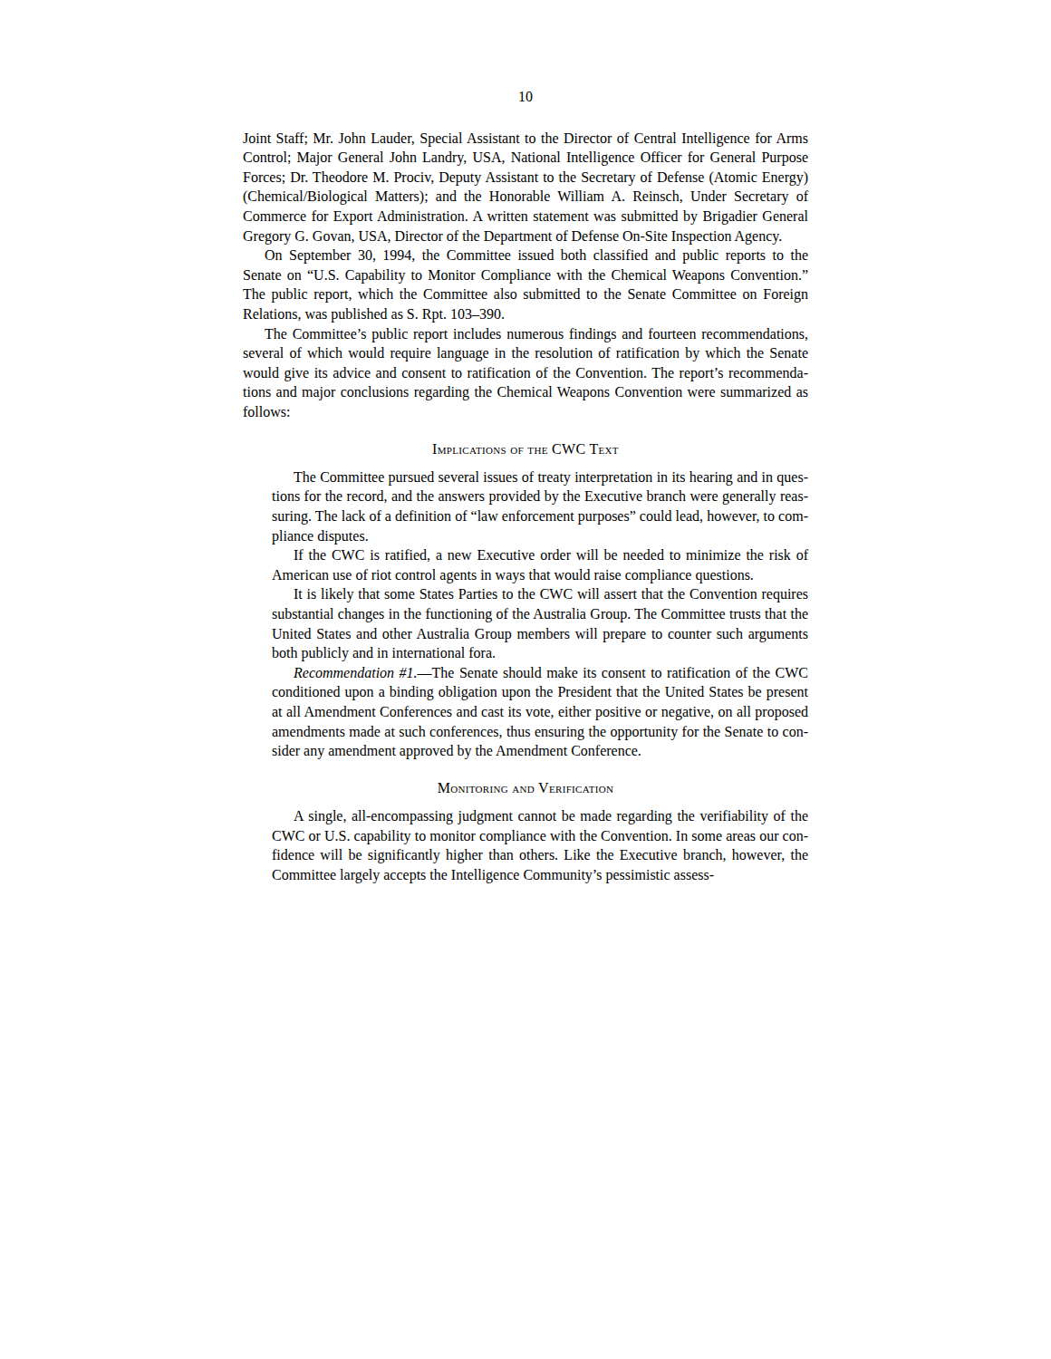10
Joint Staff; Mr. John Lauder, Special Assistant to the Director of Central Intelligence for Arms Control; Major General John Landry, USA, National Intelligence Officer for General Purpose Forces; Dr. Theodore M. Prociv, Deputy Assistant to the Secretary of Defense (Atomic Energy) (Chemical/Biological Matters); and the Honorable William A. Reinsch, Under Secretary of Commerce for Export Administration. A written statement was submitted by Brigadier General Gregory G. Govan, USA, Director of the Department of Defense On-Site Inspection Agency.
On September 30, 1994, the Committee issued both classified and public reports to the Senate on “U.S. Capability to Monitor Compliance with the Chemical Weapons Convention.” The public report, which the Committee also submitted to the Senate Committee on Foreign Relations, was published as S. Rpt. 103–390.
The Committee’s public report includes numerous findings and fourteen recommendations, several of which would require language in the resolution of ratification by which the Senate would give its advice and consent to ratification of the Convention. The report’s recommendations and major conclusions regarding the Chemical Weapons Convention were summarized as follows:
Implications of the CWC Text
The Committee pursued several issues of treaty interpretation in its hearing and in questions for the record, and the answers provided by the Executive branch were generally reassuring. The lack of a definition of “law enforcement purposes” could lead, however, to compliance disputes.
If the CWC is ratified, a new Executive order will be needed to minimize the risk of American use of riot control agents in ways that would raise compliance questions.
It is likely that some States Parties to the CWC will assert that the Convention requires substantial changes in the functioning of the Australia Group. The Committee trusts that the United States and other Australia Group members will prepare to counter such arguments both publicly and in international fora.
Recommendation #1.—The Senate should make its consent to ratification of the CWC conditioned upon a binding obligation upon the President that the United States be present at all Amendment Conferences and cast its vote, either positive or negative, on all proposed amendments made at such conferences, thus ensuring the opportunity for the Senate to consider any amendment approved by the Amendment Conference.
Monitoring and Verification
A single, all-encompassing judgment cannot be made regarding the verifiability of the CWC or U.S. capability to monitor compliance with the Convention. In some areas our confidence will be significantly higher than others. Like the Executive branch, however, the Committee largely accepts the Intelligence Community’s pessimistic assess-